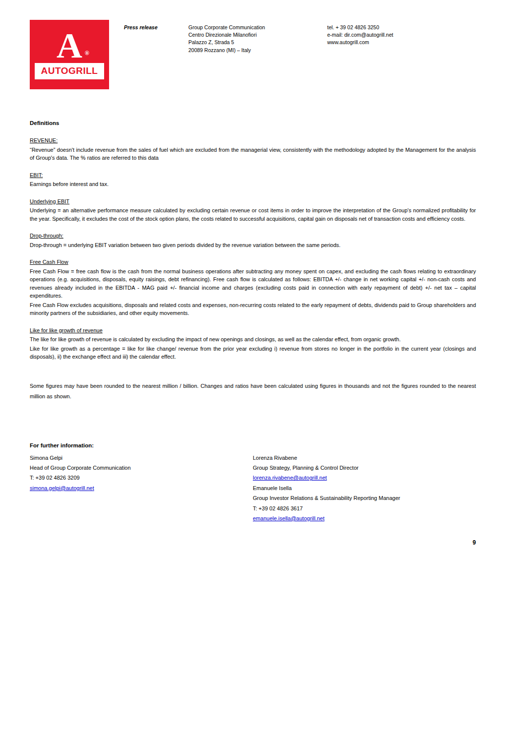A
AUTOGRILL
Press release
Group Corporate Communication
Centro Direzionale Milanofiori
Palazzo Z, Strada 5
20089 Rozzano (MI) – Italy
tel. + 39 02 4826 3250
e-mail: dir.com@autogrill.net
www.autogrill.com
Definitions
REVENUE:
“Revenue” doesn't include revenue from the sales of fuel which are excluded from the managerial view, consistently with the methodology adopted by the Management for the analysis of Group's data. The % ratios are referred to this data
EBIT:
Earnings before interest and tax.
Underlying EBIT
Underlying = an alternative performance measure calculated by excluding certain revenue or cost items in order to improve the interpretation of the Group's normalized profitability for the year. Specifically, it excludes the cost of the stock option plans, the costs related to successful acquisitions, capital gain on disposals net of transaction costs and efficiency costs.
Drop-through:
Drop-through = underlying EBIT variation between two given periods divided by the revenue variation between the same periods.
Free Cash Flow
Free Cash Flow = free cash flow is the cash from the normal business operations after subtracting any money spent on capex, and excluding the cash flows relating to extraordinary operations (e.g. acquisitions, disposals, equity raisings, debt refinancing). Free cash flow is calculated as follows: EBITDA +/- change in net working capital +/- non-cash costs and revenues already included in the EBITDA - MAG paid +/- financial income and charges (excluding costs paid in connection with early repayment of debt) +/- net tax – capital expenditures.
Free Cash Flow excludes acquisitions, disposals and related costs and expenses, non-recurring costs related to the early repayment of debts, dividends paid to Group shareholders and minority partners of the subsidiaries, and other equity movements.
Like for like growth of revenue
The like for like growth of revenue is calculated by excluding the impact of new openings and closings, as well as the calendar effect, from organic growth.
Like for like growth as a percentage = like for like change/ revenue from the prior year excluding i) revenue from stores no longer in the portfolio in the current year (closings and disposals), ii) the exchange effect and iii) the calendar effect.
Some figures may have been rounded to the nearest million / billion. Changes and ratios have been calculated using figures in thousands and not the figures rounded to the nearest million as shown.
For further information:
Simona Gelpi
Head of Group Corporate Communication
T: +39 02 4826 3209
simona.gelpi@autogrill.net
Lorenza Rivabene
Group Strategy, Planning & Control Director
lorenza.rivabene@autogrill.net
Emanuele Isella
Group Investor Relations & Sustainability Reporting Manager
T: +39 02 4826 3617
emanuele.isella@autogrill.net
9